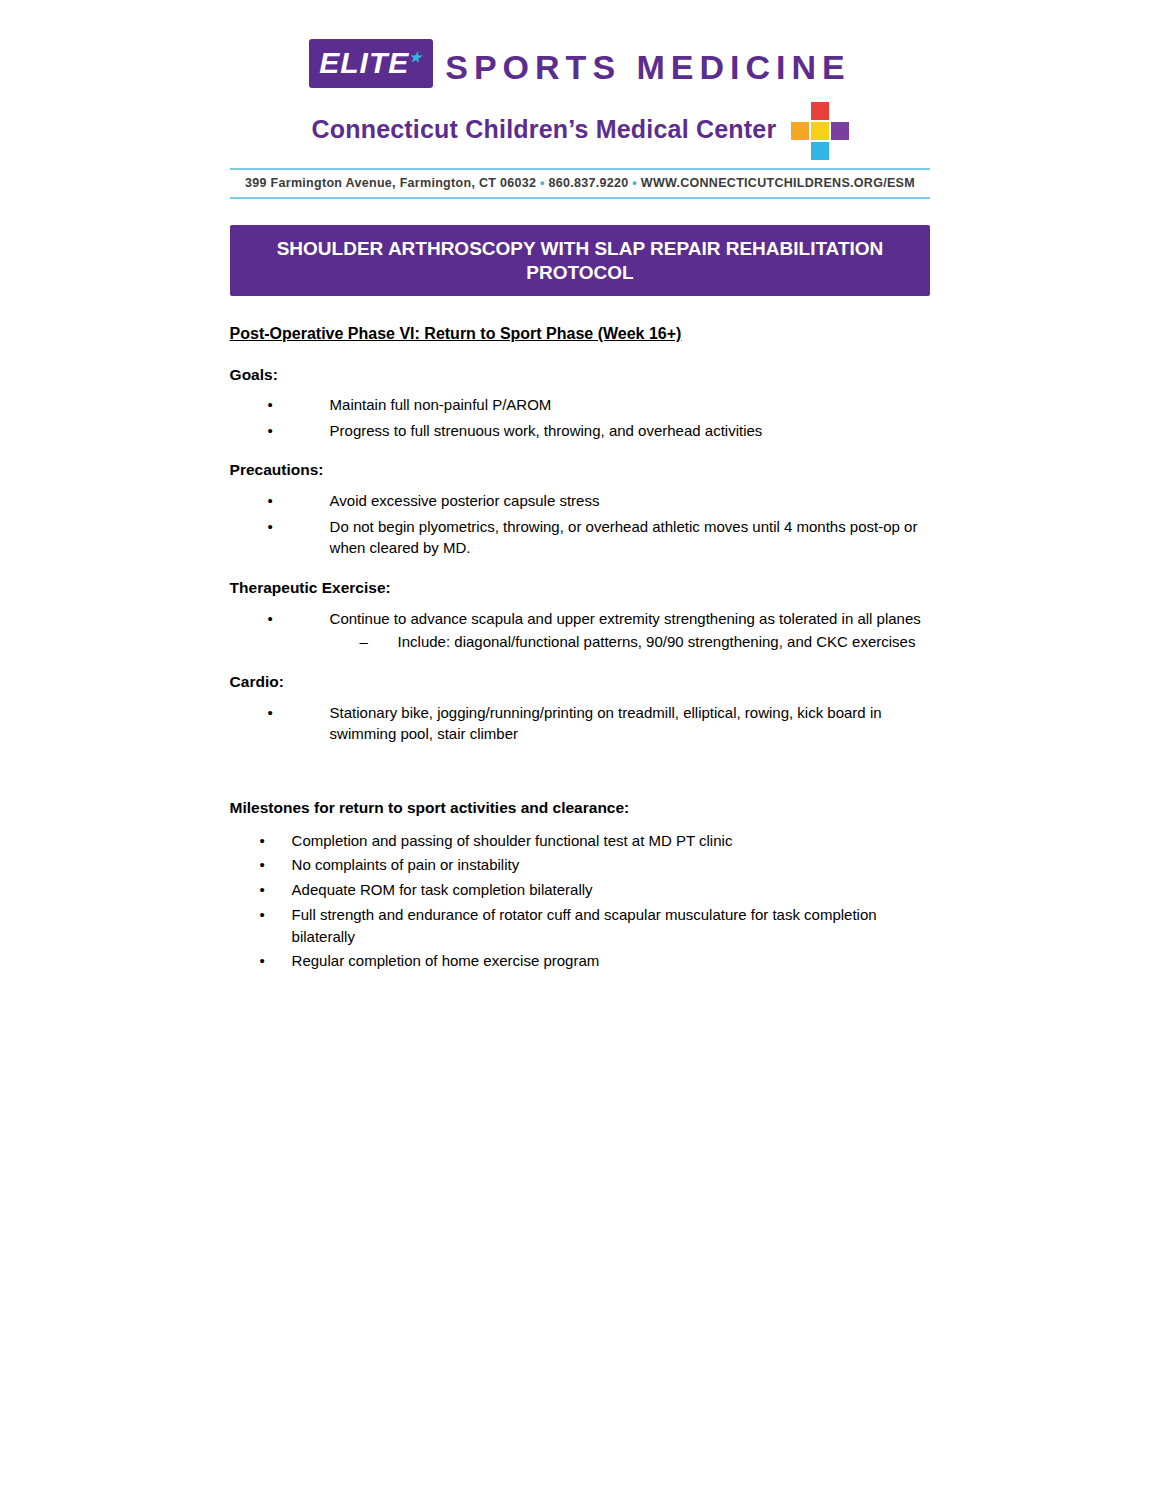ELITE★SPORTS MEDICINE
Connecticut Children’s Medical Center
399 Farmington Avenue, Farmington, CT 06032 • 860.837.9220 • WWW.CONNECTICUTCHILDRENS.ORG/ESM
SHOULDER ARTHROSCOPY WITH SLAP REPAIR REHABILITATION
PROTOCOL
Post-Operative Phase VI: Return to Sport Phase (Week 16+)
Goals:
Maintain full non-painful P/AROM
Progress to full strenuous work, throwing, and overhead activities
Precautions:
Avoid excessive posterior capsule stress
Do not begin plyometrics, throwing, or overhead athletic moves until 4 months post-op or when cleared by MD.
Therapeutic Exercise:
Continue to advance scapula and upper extremity strengthening as tolerated in all planes
Include: diagonal/functional patterns, 90/90 strengthening, and CKC exercises
Cardio:
Stationary bike, jogging/running/printing on treadmill, elliptical, rowing, kick board in swimming pool, stair climber
Milestones for return to sport activities and clearance:
Completion and passing of shoulder functional test at MD PT clinic
No complaints of pain or instability
Adequate ROM for task completion bilaterally
Full strength and endurance of rotator cuff and scapular musculature for task completion bilaterally
Regular completion of home exercise program